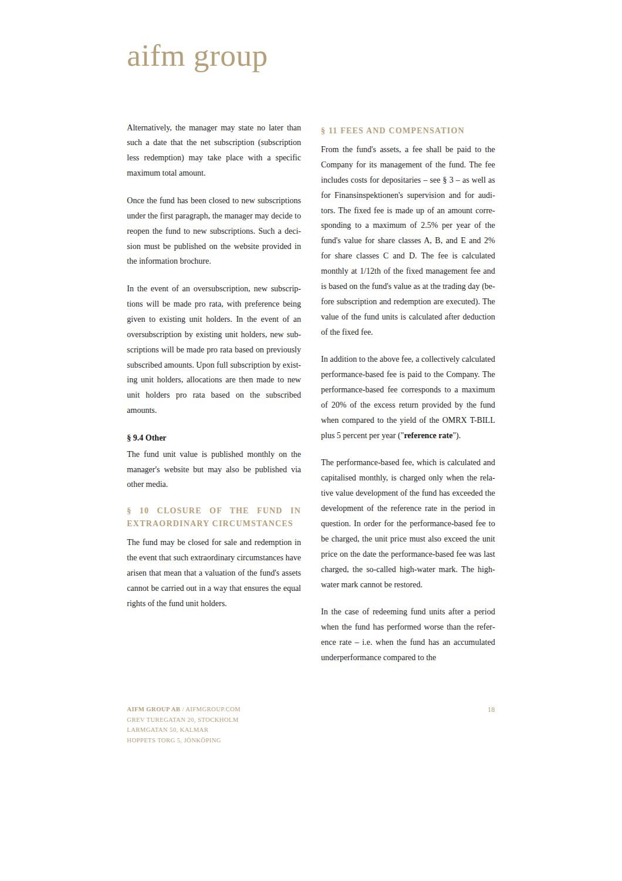aifm group
Alternatively, the manager may state no later than such a date that the net subscription (subscription less redemption) may take place with a specific maximum total amount.
Once the fund has been closed to new subscriptions under the first paragraph, the manager may decide to reopen the fund to new subscriptions. Such a decision must be published on the website provided in the information brochure.
In the event of an oversubscription, new subscriptions will be made pro rata, with preference being given to existing unit holders. In the event of an oversubscription by existing unit holders, new subscriptions will be made pro rata based on previously subscribed amounts. Upon full subscription by existing unit holders, allocations are then made to new unit holders pro rata based on the subscribed amounts.
§ 9.4 Other
The fund unit value is published monthly on the manager's website but may also be published via other media.
§ 10 CLOSURE OF THE FUND IN EXTRAORDINARY CIRCUMSTANCES
The fund may be closed for sale and redemption in the event that such extraordinary circumstances have arisen that mean that a valuation of the fund's assets cannot be carried out in a way that ensures the equal rights of the fund unit holders.
§ 11 FEES AND COMPENSATION
From the fund's assets, a fee shall be paid to the Company for its management of the fund. The fee includes costs for depositaries – see § 3 – as well as for Finansinspektionen's supervision and for auditors. The fixed fee is made up of an amount corresponding to a maximum of 2.5% per year of the fund's value for share classes A, B, and E and 2% for share classes C and D. The fee is calculated monthly at 1/12th of the fixed management fee and is based on the fund's value as at the trading day (before subscription and redemption are executed). The value of the fund units is calculated after deduction of the fixed fee.
In addition to the above fee, a collectively calculated performance-based fee is paid to the Company. The performance-based fee corresponds to a maximum of 20% of the excess return provided by the fund when compared to the yield of the OMRX T-BILL plus 5 percent per year ("reference rate").
The performance-based fee, which is calculated and capitalised monthly, is charged only when the relative value development of the fund has exceeded the development of the reference rate in the period in question. In order for the performance-based fee to be charged, the unit price must also exceed the unit price on the date the performance-based fee was last charged, the so-called high-water mark. The high-water mark cannot be restored.
In the case of redeeming fund units after a period when the fund has performed worse than the reference rate – i.e. when the fund has an accumulated underperformance compared to the
AIFM GROUP AB / AIFMGROUP.COM
GREV TUREGATAN 20, STOCKHOLM
LARMGATAN 50, KALMAR
HOPPETS TORG 5, JÖNKÖPING
18